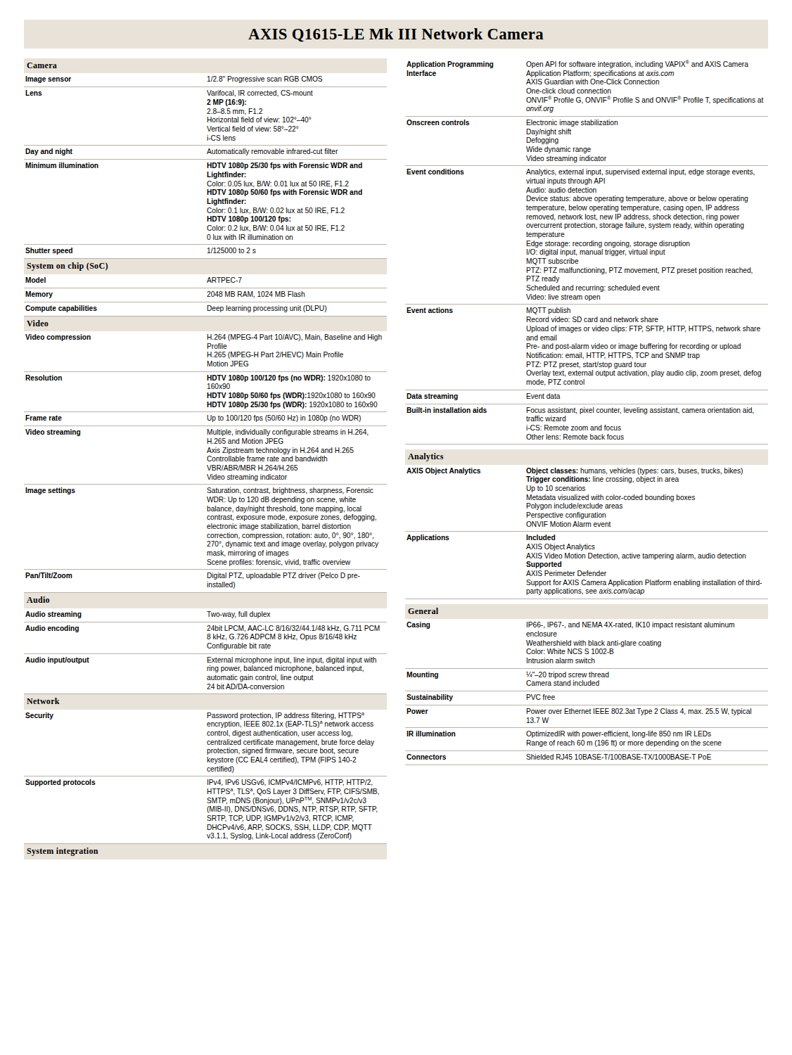AXIS Q1615-LE Mk III Network Camera
| Camera |
| Image sensor | 1/2.8" Progressive scan RGB CMOS |
| Lens | Varifocal, IR corrected, CS-mount 2 MP (16:9): 2.8–8.5 mm, F1.2 Horizontal field of view: 102°–40° Vertical field of view: 58°–22° i-CS lens |
| Day and night | Automatically removable infrared-cut filter |
| Minimum illumination | HDTV 1080p 25/30 fps with Forensic WDR and Lightfinder: Color: 0.05 lux, B/W: 0.01 lux at 50 IRE, F1.2 HDTV 1080p 50/60 fps with Forensic WDR and Lightfinder: Color: 0.1 lux, B/W: 0.02 lux at 50 IRE, F1.2 HDTV 1080p 100/120 fps: Color: 0.2 lux, B/W: 0.04 lux at 50 IRE, F1.2 0 lux with IR illumination on |
| Shutter speed | 1/125000 to 2 s |
| System on chip (SoC) |
| Model | ARTPEC-7 |
| Memory | 2048 MB RAM, 1024 MB Flash |
| Compute capabilities | Deep learning processing unit (DLPU) |
| Video |
| Video compression | H.264 (MPEG-4 Part 10/AVC), Main, Baseline and High Profile H.265 (MPEG-H Part 2/HEVC) Main Profile Motion JPEG |
| Resolution | HDTV 1080p 100/120 fps (no WDR): 1920x1080 to 160x90 HDTV 1080p 50/60 fps (WDR): 1920x1080 to 160x90 HDTV 1080p 25/30 fps (WDR): 1920x1080 to 160x90 |
| Frame rate | Up to 100/120 fps (50/60 Hz) in 1080p (no WDR) |
| Video streaming | Multiple, individually configurable streams in H.264, H.265 and Motion JPEG Axis Zipstream technology in H.264 and H.265 Controllable frame rate and bandwidth VBR/ABR/MBR H.264/H.265 Video streaming indicator |
| Image settings | Saturation, contrast, brightness, sharpness, Forensic WDR: Up to 120 dB depending on scene, white balance, day/night threshold, tone mapping, local contrast, exposure mode, exposure zones, defogging, electronic image stabilization, barrel distortion correction, compression, rotation: auto, 0°, 90°, 180°, 270°, dynamic text and image overlay, polygon privacy mask, mirroring of images Scene profiles: forensic, vivid, traffic overview |
| Pan/Tilt/Zoom | Digital PTZ, uploadable PTZ driver (Pelco D pre-installed) |
| Audio |
| Audio streaming | Two-way, full duplex |
| Audio encoding | 24bit LPCM, AAC-LC 8/16/32/44.1/48 kHz, G.711 PCM 8 kHz, G.726 ADPCM 8 kHz, Opus 8/16/48 kHz Configurable bit rate |
| Audio input/output | External microphone input, line input, digital input with ring power, balanced microphone, balanced input, automatic gain control, line output 24 bit AD/DA-conversion |
| Network |
| Security | Password protection, IP address filtering, HTTPS a encryption, IEEE 802.1x (EAP-TLS) a network access control, digest authentication, user access log, centralized certificate management, brute force delay protection, signed firmware, secure boot, secure keystore (CC EAL4 certified), TPM (FIPS 140-2 certified) |
| Supported protocols | IPv4, IPv6 USGv6, ICMPv4/ICMPv6, HTTP, HTTP/2, HTTPS a , TLS a , QoS Layer 3 DiffServ, FTP, CIFS/SMB, SMTP, mDNS (Bonjour), UPnP TM , SNMPv1/v2c/v3 (MIB-II), DNS/DNSv6, DDNS, NTP, RTSP, RTP, SFTP, SRTP, TCP, UDP, IGMPv1/v2/v3, RTCP, ICMP, DHCPv4/v6, ARP, SOCKS, SSH, LLDP, CDP, MQTT v3.1.1, Syslog, Link-Local address (ZeroConf) |
| System integration |
| Application Programming Interface | Open API for software integration, including VAPIX ® and AXIS Camera Application Platform; specifications at axis.com AXIS Guardian with One-Click Connection One-click cloud connection ONVIF ® Profile G, ONVIF ® Profile S and ONVIF ® Profile T, specifications at onvif.org |
| Onscreen controls | Electronic image stabilization Day/night shift Defogging Wide dynamic range Video streaming indicator |
| Event conditions | Analytics, external input, supervised external input, edge storage events, virtual inputs through API Audio: audio detection Device status: above operating temperature, above or below operating temperature, below operating temperature, casing open, IP address removed, network lost, new IP address, shock detection, ring power overcurrent protection, storage failure, system ready, within operating temperature Edge storage: recording ongoing, storage disruption I/O: digital input, manual trigger, virtual input MQTT subscribe PTZ: PTZ malfunctioning, PTZ movement, PTZ preset position reached, PTZ ready Scheduled and recurring: scheduled event Video: live stream open |
| Event actions | MQTT publish Record video: SD card and network share Upload of images or video clips: FTP, SFTP, HTTP, HTTPS, network share and email Pre- and post-alarm video or image buffering for recording or upload Notification: email, HTTP, HTTPS, TCP and SNMP trap PTZ: PTZ preset, start/stop guard tour Overlay text, external output activation, play audio clip, zoom preset, defog mode, PTZ control |
| Data streaming | Event data |
| Built-in installation aids | Focus assistant, pixel counter, leveling assistant, camera orientation aid, traffic wizard i-CS: Remote zoom and focus Other lens: Remote back focus |
| Analytics |
| AXIS Object Analytics | Object classes: humans, vehicles (types: cars, buses, trucks, bikes) Trigger conditions: line crossing, object in area Up to 10 scenarios Metadata visualized with color-coded bounding boxes Polygon include/exclude areas Perspective configuration ONVIF Motion Alarm event |
| Applications | Included AXIS Object Analytics AXIS Video Motion Detection, active tampering alarm, audio detection Supported AXIS Perimeter Defender Support for AXIS Camera Application Platform enabling installation of third-party applications, see axis.com/acap |
| General |
| Casing | IP66-, IP67-, and NEMA 4X-rated, IK10 impact resistant aluminum enclosure Weathershield with black anti-glare coating Color: White NCS S 1002-B Intrusion alarm switch |
| Mounting | ¼"–20 tripod screw thread Camera stand included |
| Sustainability | PVC free |
| Power | Power over Ethernet IEEE 802.3at Type 2 Class 4, max. 25.5 W, typical 13.7 W |
| IR illumination | OptimizedIR with power-efficient, long-life 850 nm IR LEDs Range of reach 60 m (196 ft) or more depending on the scene |
| Connectors | Shielded RJ45 10BASE-T/100BASE-TX/1000BASE-T PoE |